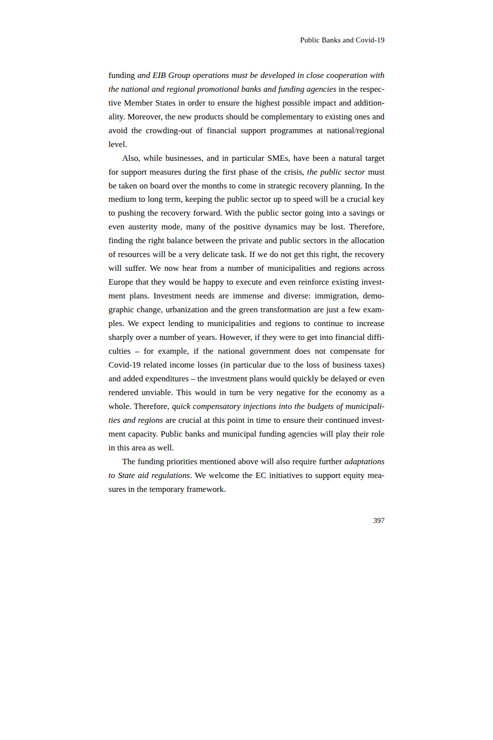Public Banks and Covid-19
funding and EIB Group operations must be developed in close cooperation with the national and regional promotional banks and funding agencies in the respective Member States in order to ensure the highest possible impact and additionality. Moreover, the new products should be complementary to existing ones and avoid the crowding-out of financial support programmes at national/regional level.
Also, while businesses, and in particular SMEs, have been a natural target for support measures during the first phase of the crisis, the public sector must be taken on board over the months to come in strategic recovery planning. In the medium to long term, keeping the public sector up to speed will be a crucial key to pushing the recovery forward. With the public sector going into a savings or even austerity mode, many of the positive dynamics may be lost. Therefore, finding the right balance between the private and public sectors in the allocation of resources will be a very delicate task. If we do not get this right, the recovery will suffer. We now hear from a number of municipalities and regions across Europe that they would be happy to execute and even reinforce existing investment plans. Investment needs are immense and diverse: immigration, demographic change, urbanization and the green transformation are just a few examples. We expect lending to municipalities and regions to continue to increase sharply over a number of years. However, if they were to get into financial difficulties – for example, if the national government does not compensate for Covid-19 related income losses (in particular due to the loss of business taxes) and added expenditures – the investment plans would quickly be delayed or even rendered unviable. This would in turn be very negative for the economy as a whole. Therefore, quick compensatory injections into the budgets of municipalities and regions are crucial at this point in time to ensure their continued investment capacity. Public banks and municipal funding agencies will play their role in this area as well.
The funding priorities mentioned above will also require further adaptations to State aid regulations. We welcome the EC initiatives to support equity measures in the temporary framework.
397